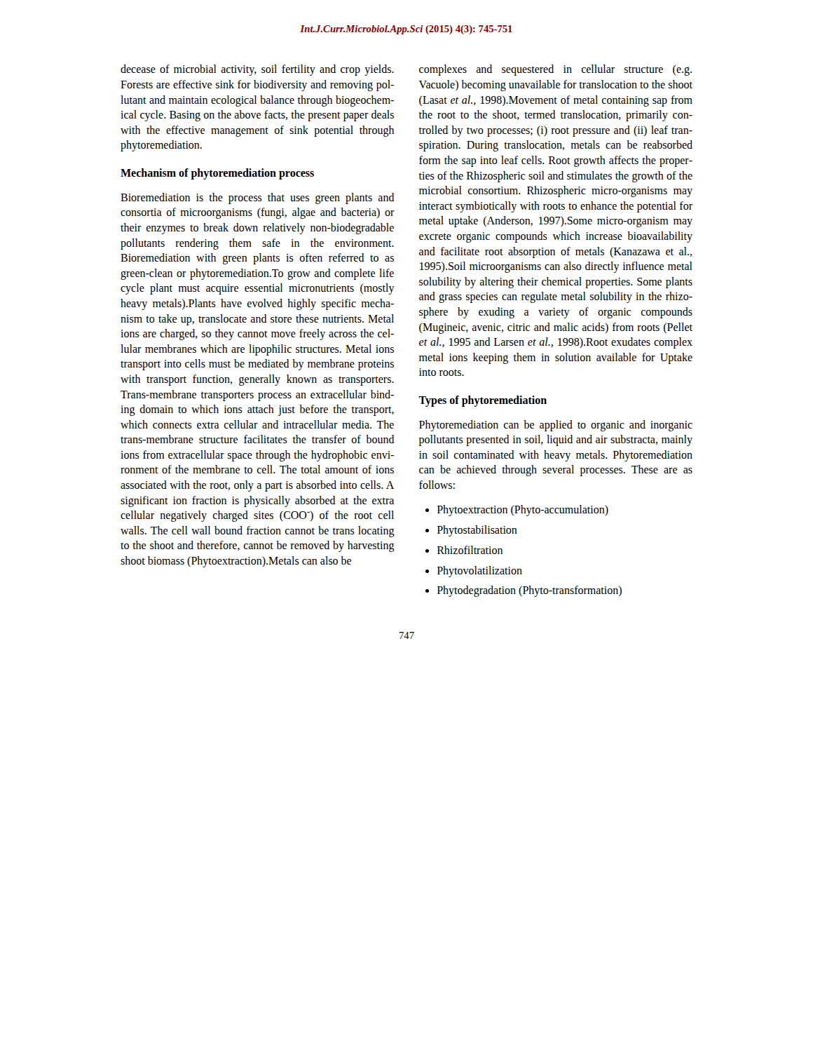Int.J.Curr.Microbiol.App.Sci (2015) 4(3): 745-751
decease of microbial activity, soil fertility and crop yields. Forests are effective sink for biodiversity and removing pollutant and maintain ecological balance through biogeochemical cycle. Basing on the above facts, the present paper deals with the effective management of sink potential through phytoremediation.
Mechanism of phytoremediation process
Bioremediation is the process that uses green plants and consortia of microorganisms (fungi, algae and bacteria) or their enzymes to break down relatively non-biodegradable pollutants rendering them safe in the environment. Bioremediation with green plants is often referred to as green-clean or phytoremediation.To grow and complete life cycle plant must acquire essential micronutrients (mostly heavy metals).Plants have evolved highly specific mechanism to take up, translocate and store these nutrients. Metal ions are charged, so they cannot move freely across the cellular membranes which are lipophilic structures. Metal ions transport into cells must be mediated by membrane proteins with transport function, generally known as transporters. Trans-membrane transporters process an extracellular binding domain to which ions attach just before the transport, which connects extra cellular and intracellular media. The trans-membrane structure facilitates the transfer of bound ions from extracellular space through the hydrophobic environment of the membrane to cell. The total amount of ions associated with the root, only a part is absorbed into cells. A significant ion fraction is physically absorbed at the extra cellular negatively charged sites (COO-) of the root cell walls. The cell wall bound fraction cannot be trans locating to the shoot and therefore, cannot be removed by harvesting shoot biomass (Phytoextraction).Metals can also be
complexes and sequestered in cellular structure (e.g. Vacuole) becoming unavailable for translocation to the shoot (Lasat et al., 1998).Movement of metal containing sap from the root to the shoot, termed translocation, primarily controlled by two processes; (i) root pressure and (ii) leaf transpiration. During translocation, metals can be reabsorbed form the sap into leaf cells. Root growth affects the properties of the Rhizospheric soil and stimulates the growth of the microbial consortium. Rhizospheric micro-organisms may interact symbiotically with roots to enhance the potential for metal uptake (Anderson, 1997).Some micro-organism may excrete organic compounds which increase bioavailability and facilitate root absorption of metals (Kanazawa et al., 1995).Soil microorganisms can also directly influence metal solubility by altering their chemical properties. Some plants and grass species can regulate metal solubility in the rhizosphere by exuding a variety of organic compounds (Mugineic, avenic, citric and malic acids) from roots (Pellet et al., 1995 and Larsen et al., 1998).Root exudates complex metal ions keeping them in solution available for Uptake into roots.
Types of phytoremediation
Phytoremediation can be applied to organic and inorganic pollutants presented in soil, liquid and air substracta, mainly in soil contaminated with heavy metals. Phytoremediation can be achieved through several processes. These are as follows:
Phytoextraction (Phyto-accumulation)
Phytostabilisation
Rhizofiltration
Phytovolatilization
Phytodegradation (Phyto-transformation)
747